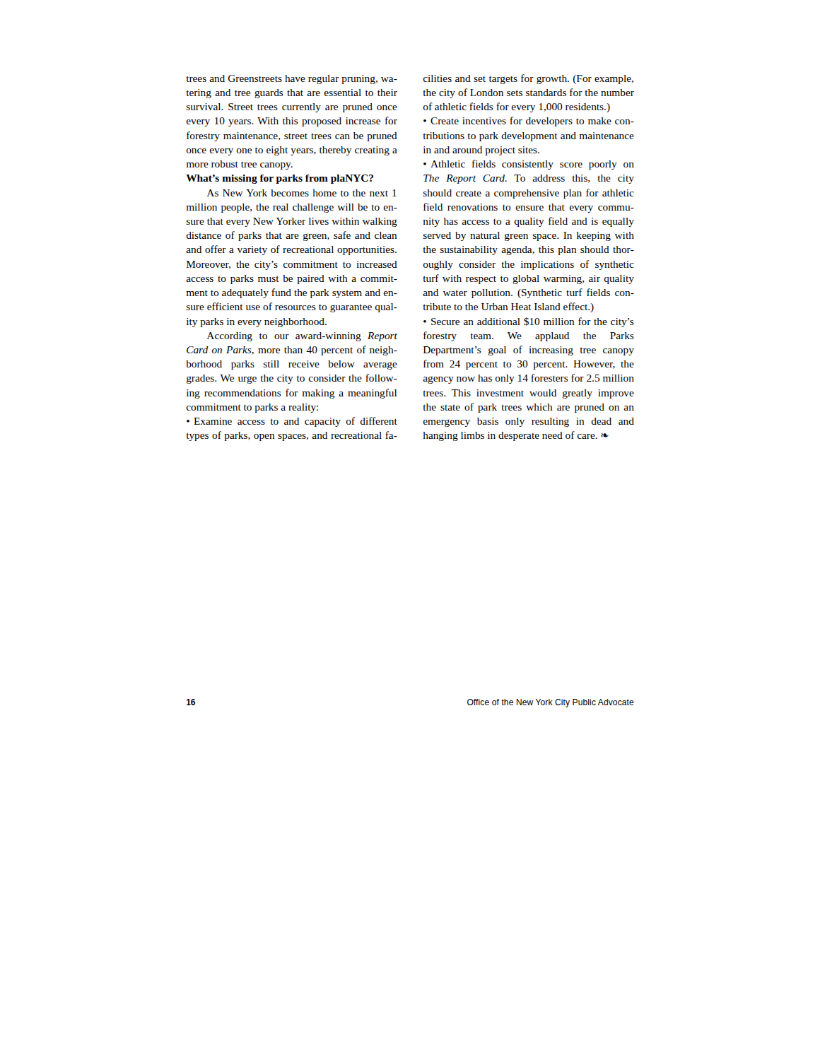trees and Greenstreets have regular pruning, watering and tree guards that are essential to their survival. Street trees currently are pruned once every 10 years. With this proposed increase for forestry maintenance, street trees can be pruned once every one to eight years, thereby creating a more robust tree canopy.
What’s missing for parks from plaNYC?
As New York becomes home to the next 1 million people, the real challenge will be to ensure that every New Yorker lives within walking distance of parks that are green, safe and clean and offer a variety of recreational opportunities. Moreover, the city’s commitment to increased access to parks must be paired with a commitment to adequately fund the park system and ensure efficient use of resources to guarantee quality parks in every neighborhood.
According to our award-winning Report Card on Parks, more than 40 percent of neighborhood parks still receive below average grades. We urge the city to consider the following recommendations for making a meaningful commitment to parks a reality:
•Examine access to and capacity of different types of parks, open spaces, and recreational facilities and set targets for growth. (For example, the city of London sets standards for the number of athletic fields for every 1,000 residents.)
•Create incentives for developers to make contributions to park development and maintenance in and around project sites.
•Athletic fields consistently score poorly on The Report Card. To address this, the city should create a comprehensive plan for athletic field renovations to ensure that every community has access to a quality field and is equally served by natural green space. In keeping with the sustainability agenda, this plan should thoroughly consider the implications of synthetic turf with respect to global warming, air quality and water pollution. (Synthetic turf fields contribute to the Urban Heat Island effect.)
•Secure an additional $10 million for the city’s forestry team. We applaud the Parks Department’s goal of increasing tree canopy from 24 percent to 30 percent. However, the agency now has only 14 foresters for 2.5 million trees. This investment would greatly improve the state of park trees which are pruned on an emergency basis only resulting in dead and hanging limbs in desperate need of care. ❧
16 Office of the New York City Public Advocate